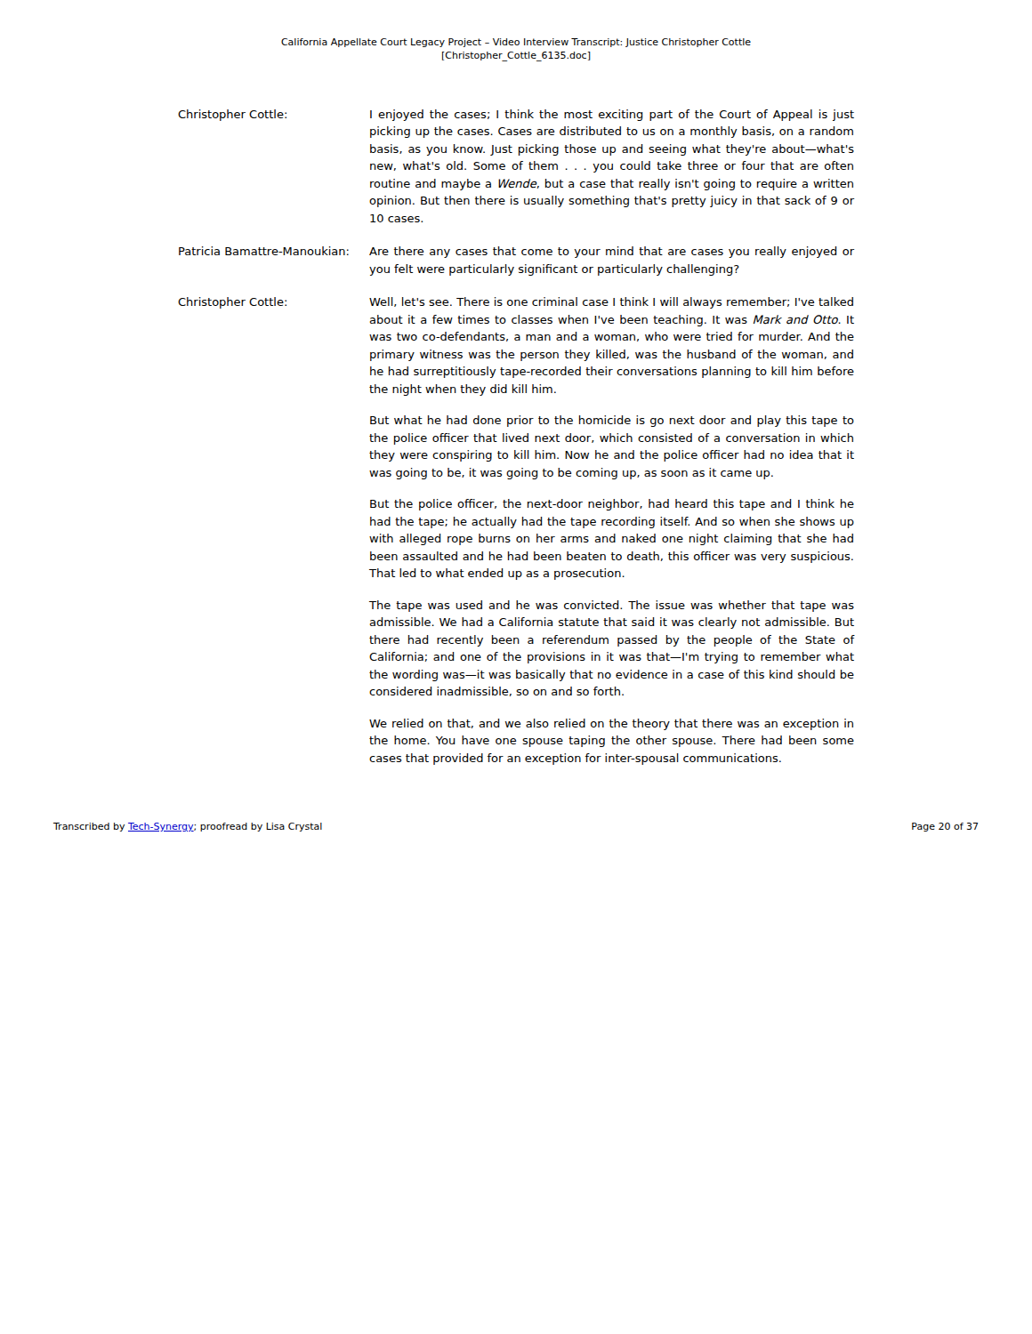California Appellate Court Legacy Project – Video Interview Transcript: Justice Christopher Cottle
[Christopher_Cottle_6135.doc]
Christopher Cottle:
I enjoyed the cases; I think the most exciting part of the Court of Appeal is just picking up the cases. Cases are distributed to us on a monthly basis, on a random basis, as you know. Just picking those up and seeing what they're about—what's new, what's old. Some of them . . . you could take three or four that are often routine and maybe a Wende, but a case that really isn't going to require a written opinion. But then there is usually something that's pretty juicy in that sack of 9 or 10 cases.
Patricia Bamattre-Manoukian:
Are there any cases that come to your mind that are cases you really enjoyed or you felt were particularly significant or particularly challenging?
Christopher Cottle:
Well, let's see. There is one criminal case I think I will always remember; I've talked about it a few times to classes when I've been teaching. It was Mark and Otto. It was two co-defendants, a man and a woman, who were tried for murder. And the primary witness was the person they killed, was the husband of the woman, and he had surreptitiously tape-recorded their conversations planning to kill him before the night when they did kill him.
But what he had done prior to the homicide is go next door and play this tape to the police officer that lived next door, which consisted of a conversation in which they were conspiring to kill him. Now he and the police officer had no idea that it was going to be, it was going to be coming up, as soon as it came up.
But the police officer, the next-door neighbor, had heard this tape and I think he had the tape; he actually had the tape recording itself. And so when she shows up with alleged rope burns on her arms and naked one night claiming that she had been assaulted and he had been beaten to death, this officer was very suspicious. That led to what ended up as a prosecution.
The tape was used and he was convicted. The issue was whether that tape was admissible. We had a California statute that said it was clearly not admissible. But there had recently been a referendum passed by the people of the State of California; and one of the provisions in it was that—I'm trying to remember what the wording was—it was basically that no evidence in a case of this kind should be considered inadmissible, so on and so forth.
We relied on that, and we also relied on the theory that there was an exception in the home. You have one spouse taping the other spouse. There had been some cases that provided for an exception for inter-spousal communications.
Transcribed by Tech-Synergy; proofread by Lisa Crystal
Page 20 of 37